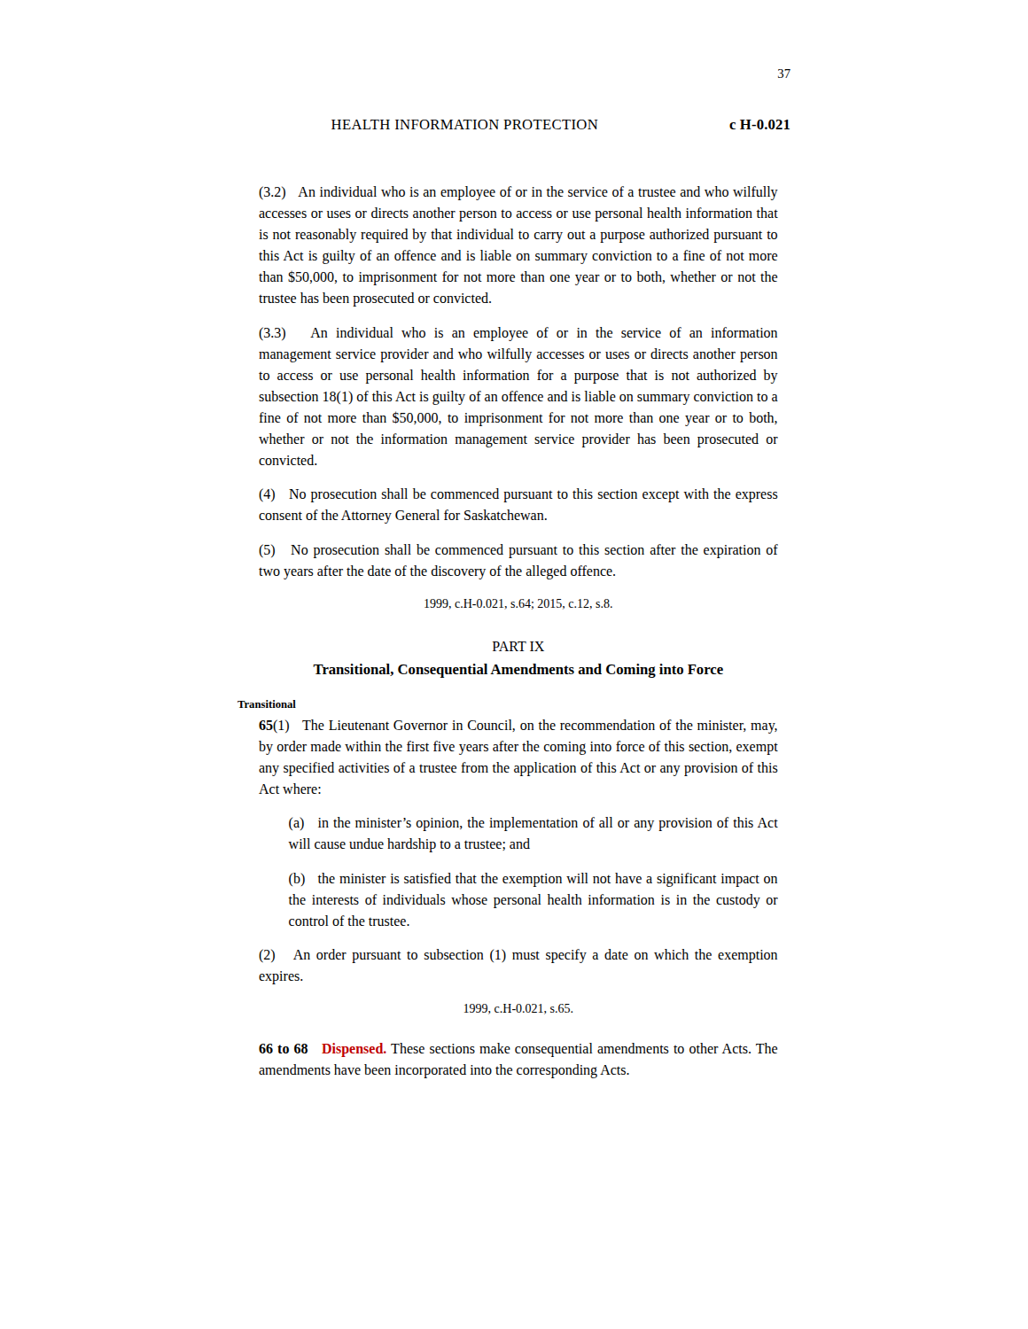37
HEALTH INFORMATION PROTECTION c H-0.021
(3.2) An individual who is an employee of or in the service of a trustee and who wilfully accesses or uses or directs another person to access or use personal health information that is not reasonably required by that individual to carry out a purpose authorized pursuant to this Act is guilty of an offence and is liable on summary conviction to a fine of not more than $50,000, to imprisonment for not more than one year or to both, whether or not the trustee has been prosecuted or convicted.
(3.3) An individual who is an employee of or in the service of an information management service provider and who wilfully accesses or uses or directs another person to access or use personal health information for a purpose that is not authorized by subsection 18(1) of this Act is guilty of an offence and is liable on summary conviction to a fine of not more than $50,000, to imprisonment for not more than one year or to both, whether or not the information management service provider has been prosecuted or convicted.
(4) No prosecution shall be commenced pursuant to this section except with the express consent of the Attorney General for Saskatchewan.
(5) No prosecution shall be commenced pursuant to this section after the expiration of two years after the date of the discovery of the alleged offence.
1999, c.H-0.021, s.64; 2015, c.12, s.8.
PART IX
Transitional, Consequential Amendments and Coming into Force
Transitional
65(1) The Lieutenant Governor in Council, on the recommendation of the minister, may, by order made within the first five years after the coming into force of this section, exempt any specified activities of a trustee from the application of this Act or any provision of this Act where:
(a) in the minister’s opinion, the implementation of all or any provision of this Act will cause undue hardship to a trustee; and
(b) the minister is satisfied that the exemption will not have a significant impact on the interests of individuals whose personal health information is in the custody or control of the trustee.
(2) An order pursuant to subsection (1) must specify a date on which the exemption expires.
1999, c.H-0.021, s.65.
66 to 68 Dispensed. These sections make consequential amendments to other Acts. The amendments have been incorporated into the corresponding Acts.